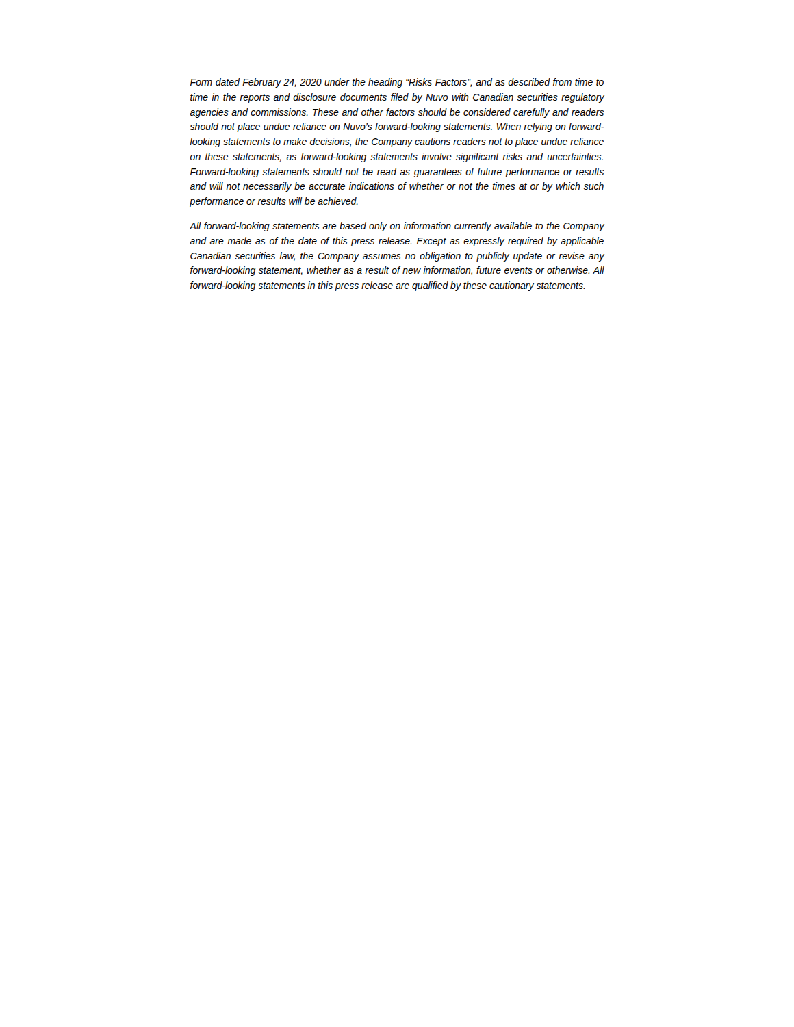Form dated February 24, 2020 under the heading “Risks Factors”, and as described from time to time in the reports and disclosure documents filed by Nuvo with Canadian securities regulatory agencies and commissions. These and other factors should be considered carefully and readers should not place undue reliance on Nuvo’s forward-looking statements. When relying on forward-looking statements to make decisions, the Company cautions readers not to place undue reliance on these statements, as forward-looking statements involve significant risks and uncertainties. Forward-looking statements should not be read as guarantees of future performance or results and will not necessarily be accurate indications of whether or not the times at or by which such performance or results will be achieved.
All forward-looking statements are based only on information currently available to the Company and are made as of the date of this press release. Except as expressly required by applicable Canadian securities law, the Company assumes no obligation to publicly update or revise any forward-looking statement, whether as a result of new information, future events or otherwise. All forward-looking statements in this press release are qualified by these cautionary statements.